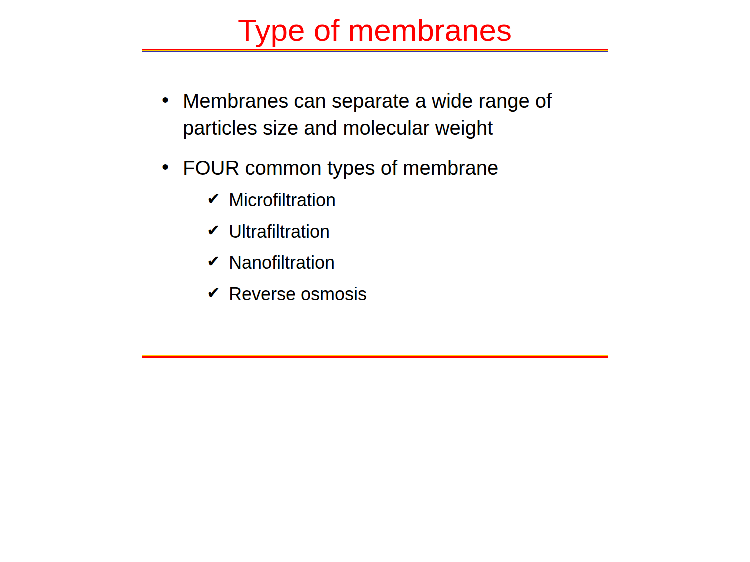Type of membranes
Membranes can separate a wide range of particles size and molecular weight
FOUR common types of membrane
Microfiltration
Ultrafiltration
Nanofiltration
Reverse osmosis